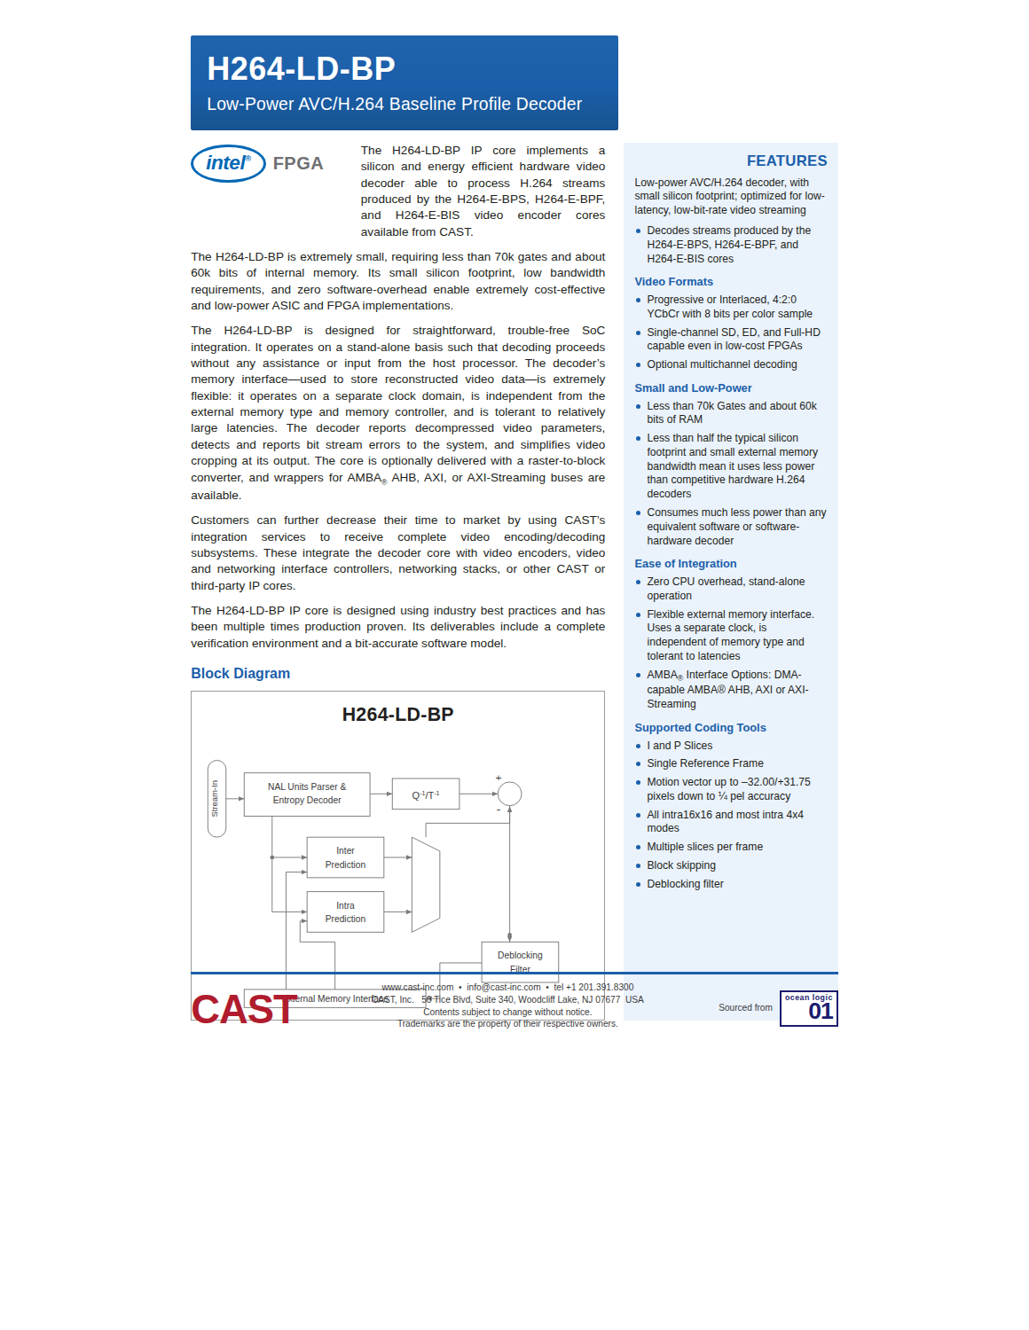H264-LD-BP
Low-Power AVC/H.264 Baseline Profile Decoder
intel® FPGA
The H264-LD-BP IP core implements a silicon and energy efficient hardware video decoder able to process H.264 streams produced by the H264-E-BPS, H264-E-BPF, and H264-E-BIS video encoder cores available from CAST.
The H264-LD-BP is extremely small, requiring less than 70k gates and about 60k bits of internal memory. Its small silicon footprint, low bandwidth requirements, and zero software-overhead enable extremely cost-effective and low-power ASIC and FPGA implementations.
The H264-LD-BP is designed for straightforward, trouble-free SoC integration. It operates on a stand-alone basis such that decoding proceeds without any assistance or input from the host processor. The decoder’s memory interface—used to store reconstructed video data—is extremely flexible: it operates on a separate clock domain, is independent from the external memory type and memory controller, and is tolerant to relatively large latencies. The decoder reports decompressed video parameters, detects and reports bit stream errors to the system, and simplifies video cropping at its output. The core is optionally delivered with a raster-to-block converter, and wrappers for AMBA® AHB, AXI, or AXI-Streaming buses are available.
Customers can further decrease their time to market by using CAST’s integration services to receive complete video encoding/decoding subsystems. These integrate the decoder core with video encoders, video and networking interface controllers, networking stacks, or other CAST or third-party IP cores.
The H264-LD-BP IP core is designed using industry best practices and has been multiple times production proven. Its deliverables include a complete verification environment and a bit-accurate software model.
Block Diagram
H264-LD-BP
Stream-In NAL Units Parser & Entropy Decoder Q-1/T-1 + - Inter Prediction Intra Prediction Deblocking Filter External Memory Interface
FEATURES
Low-power AVC/H.264 decoder, with small silicon footprint; optimized for low-latency, low-bit-rate video streaming
Decodes streams produced by the H264-E-BPS, H264-E-BPF, and H264-E-BIS cores
Video Formats
Progressive or Interlaced, 4:2:0 YCbCr with 8 bits per color sample
Single-channel SD, ED, and Full-HD capable even in low-cost FPGAs
Optional multichannel decoding
Small and Low-Power
Less than 70k Gates and about 60k bits of RAM
Less than half the typical silicon footprint and small external memory bandwidth mean it uses less power than competitive hardware H.264 decoders
Consumes much less power than any equivalent software or software-hardware decoder
Ease of Integration
Zero CPU overhead, stand-alone operation
Flexible external memory interface. Uses a separate clock, is independent of memory type and tolerant to latencies
AMBA® Interface Options: DMA-capable AMBA® AHB, AXI or AXI-Streaming
Supported Coding Tools
I and P Slices
Single Reference Frame
Motion vector up to –32.00/+31.75 pixels down to ¼ pel accuracy
All intra16x16 and most intra 4x4 modes
Multiple slices per frame
Block skipping
Deblocking filter
CAST
www.cast-inc.com • info@cast-inc.com • tel +1 201.391.8300
CAST, Inc. 50 Tice Blvd, Suite 340, Woodcliff Lake, NJ 07677 USA
Contents subject to change without notice.
Trademarks are the property of their respective owners.
Sourced from ocean logic 01